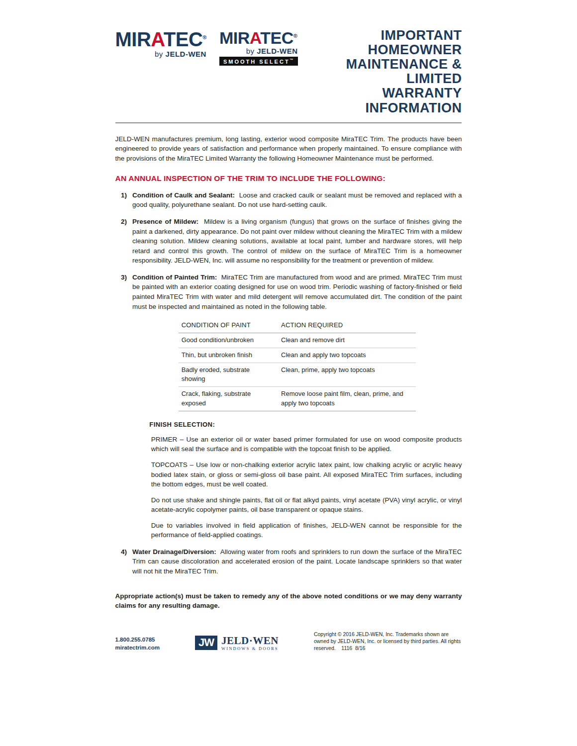MIRATEC®
by JELD-WEN
MIRATEC®
by JELD-WEN
SMOOTH SELECT™
Important Homeowner
Maintenance & Limited
Warranty Information
JELD-WEN manufactures premium, long lasting, exterior wood composite MiraTEC Trim. The products have been engineered to provide years of satisfaction and performance when properly maintained. To ensure compliance with the provisions of the MiraTEC Limited Warranty the following Homeowner Maintenance must be performed.
An Annual Inspection of the Trim to Include the Following:
Condition of Caulk and Sealant: Loose and cracked caulk or sealant must be removed and replaced with a good quality, polyurethane sealant. Do not use hard-setting caulk.
Presence of Mildew: Mildew is a living organism (fungus) that grows on the surface of finishes giving the paint a darkened, dirty appearance. Do not paint over mildew without cleaning the MiraTEC Trim with a mildew cleaning solution. Mildew cleaning solutions, available at local paint, lumber and hardware stores, will help retard and control this growth. The control of mildew on the surface of MiraTEC Trim is a homeowner responsibility. JELD-WEN, Inc. will assume no responsibility for the treatment or prevention of mildew.
Condition of Painted Trim: MiraTEC Trim are manufactured from wood and are primed. MiraTEC Trim must be painted with an exterior coating designed for use on wood trim. Periodic washing of factory-finished or field painted MiraTEC Trim with water and mild detergent will remove accumulated dirt. The condition of the paint must be inspected and maintained as noted in the following table.
| CONDITION OF PAINT | ACTION REQUIRED |
| --- | --- |
| Good condition/unbroken | Clean and remove dirt |
| Thin, but unbroken finish | Clean and apply two topcoats |
| Badly eroded, substrate showing | Clean, prime, apply two topcoats |
| Crack, flaking, substrate exposed | Remove loose paint film, clean, prime, and apply two topcoats |
Finish Selection:
PRIMER – Use an exterior oil or water based primer formulated for use on wood composite products which will seal the surface and is compatible with the topcoat finish to be applied.
TOPCOATS – Use low or non-chalking exterior acrylic latex paint, low chalking acrylic or acrylic heavy bodied latex stain, or gloss or semi-gloss oil base paint. All exposed MiraTEC Trim surfaces, including the bottom edges, must be well coated.
Do not use shake and shingle paints, flat oil or flat alkyd paints, vinyl acetate (PVA) vinyl acrylic, or vinyl acetate-acrylic copolymer paints, oil base transparent or opaque stains.
Due to variables involved in field application of finishes, JELD-WEN cannot be responsible for the performance of field-applied coatings.
Water Drainage/Diversion: Allowing water from roofs and sprinklers to run down the surface of the MiraTEC Trim can cause discoloration and accelerated erosion of the paint. Locate landscape sprinklers so that water will not hit the MiraTEC Trim.
Appropriate action(s) must be taken to remedy any of the above noted conditions or we may deny warranty claims for any resulting damage.
1.800.255.0785
miratectrim.com
JW JELD·WEN WINDOWS & DOORS
Copyright © 2016 JELD-WEN, Inc. Trademarks shown are owned by JELD-WEN, Inc. or licensed by third parties. All rights reserved. 1116 8/16